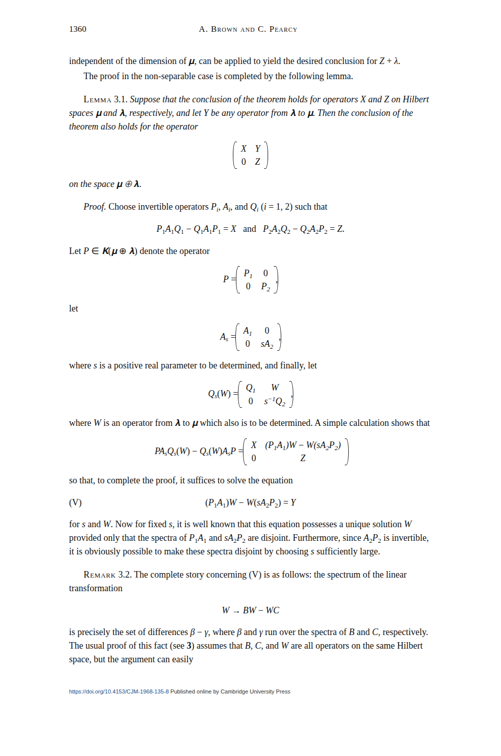1360 A. Brown and C. Pearcy
independent of the dimension of 𝛍, can be applied to yield the desired conclusion for Z + λ.
The proof in the non-separable case is completed by the following lemma.
Lemma 3.1. Suppose that the conclusion of the theorem holds for operators X and Z on Hilbert spaces 𝛍 and 𝛌, respectively, and let Y be any operator from 𝛌 to 𝛍. Then the conclusion of the theorem also holds for the operator
XY 0 Z
on the space 𝛍 ⊕ 𝛌.
Proof. Choose invertible operators Pi, Ai, and Qi (i = 1, 2) such that
P1A1Q1 − Q1A1P1 = X and P2A2Q2 − Q2A2P2 = Z.
Let P ∈ 𝚱(𝛍 ⊕ 𝛌) denote the operator
P = P10 0 P2 ,
let
As = A10 0 sA2 ,
where s is a positive real parameter to be determined, and finally, let
Qs(W) = Q1 W 0 s−1Q2 ,
where W is an operator from 𝛌 to 𝛍 which also is to be determined. A simple calculation shows that
PAsQs(W) − Qs(W)AsP = X(P1A1)W − W(sA2P2) 0 Z
so that, to complete the proof, it suffices to solve the equation
(V) (P1A1)W − W(sA2P2) = Y
for s and W. Now for fixed s, it is well known that this equation possesses a unique solution W provided only that the spectra of P1A1 and sA2P2 are disjoint. Furthermore, since A2P2 is invertible, it is obviously possible to make these spectra disjoint by choosing s sufficiently large.
Remark 3.2. The complete story concerning (V) is as follows: the spectrum of the linear transformation
W → BW − WC
is precisely the set of differences β − γ, where β and γ run over the spectra of B and C, respectively. The usual proof of this fact (see 3) assumes that B, C, and W are all operators on the same Hilbert space, but the argument can easily
https://doi.org/10.4153/CJM-1968-135-8 Published online by Cambridge University Press